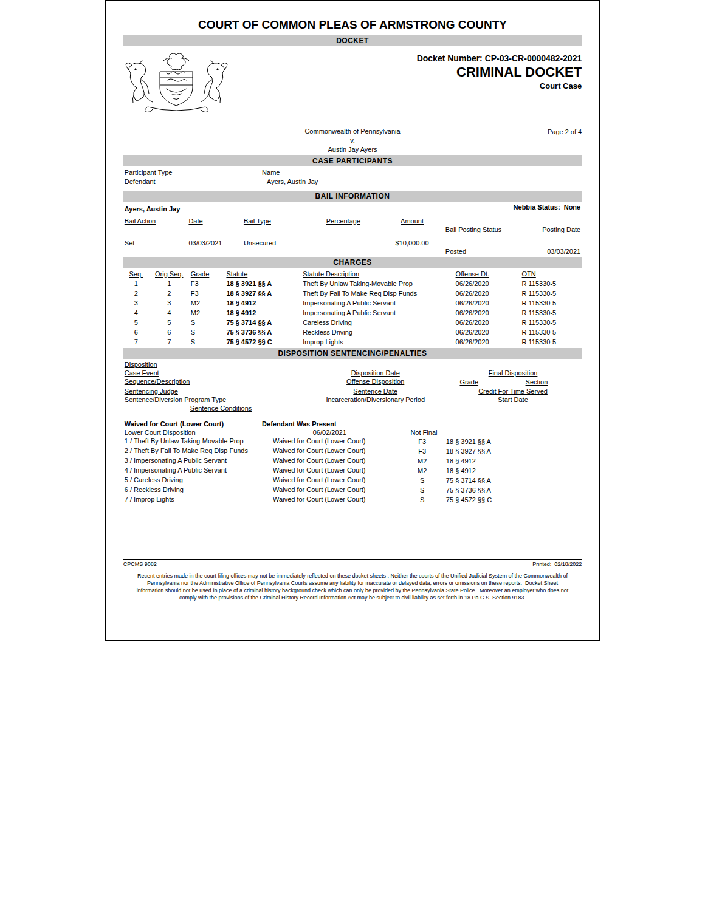COURT OF COMMON PLEAS OF ARMSTRONG COUNTY
DOCKET
Docket Number: CP-03-CR-0000482-2021
CRIMINAL DOCKET
Court Case
Commonwealth of Pennsylvania
v.
Austin Jay Ayers
Page 2 of 4
CASE PARTICIPANTS
| Participant Type | Name |
| Defendant | Ayers, Austin Jay |
BAIL INFORMATION
| Ayers, Austin Jay | Nebbia Status: None |
| Bail Action | Date | Bail Type | Percentage | Amount | | |
| | Bail Posting Status | Posting Date |
| Set | 03/03/2021 | Unsecured | | $10,000.00 | | |
| | Posted | 03/03/2021 |
CHARGES
| Seq. | Orig Seq. | Grade | Statute | Statute Description | Offense Dt. | OTN |
| 1 | 1 | F3 | 18 § 3921 §§ A | Theft By Unlaw Taking-Movable Prop | 06/26/2020 | R 115330-5 |
| 2 | 2 | F3 | 18 § 3927 §§ A | Theft By Fail To Make Req Disp Funds | 06/26/2020 | R 115330-5 |
| 3 | 3 | M2 | 18 § 4912 | Impersonating A Public Servant | 06/26/2020 | R 115330-5 |
| 4 | 4 | M2 | 18 § 4912 | Impersonating A Public Servant | 06/26/2020 | R 115330-5 |
| 5 | 5 | S | 75 § 3714 §§ A | Careless Driving | 06/26/2020 | R 115330-5 |
| 6 | 6 | S | 75 § 3736 §§ A | Reckless Driving | 06/26/2020 | R 115330-5 |
| 7 | 7 | S | 75 § 4572 §§ C | Improp Lights | 06/26/2020 | R 115330-5 |
DISPOSITION SENTENCING/PENALTIES
| Disposition | | |
| Case Event | Disposition Date | Final Disposition |
| Sequence/Description | Offense Disposition | / Grade / Section / |
| Sentencing Judge | Sentence Date | Credit For Time Served |
| Sentence/Diversion Program Type | Incarceration/Diversionary Period | Start Date |
| Sentence Conditions | | |
| Waived for Court (Lower Court) | Defendant Was Present | |
| Lower Court Disposition | 06/02/2021 | Not Final |
| 1 / Theft By Unlaw Taking-Movable Prop | Waived for Court (Lower Court) | / F3 / 18 § 3921 §§ A / |
| 2 / Theft By Fail To Make Req Disp Funds | Waived for Court (Lower Court) | / F3 / 18 § 3927 §§ A / |
| 3 / Impersonating A Public Servant | Waived for Court (Lower Court) | / M2 / 18 § 4912 / |
| 4 / Impersonating A Public Servant | Waived for Court (Lower Court) | / M2 / 18 § 4912 / |
| 5 / Careless Driving | Waived for Court (Lower Court) | / S / 75 § 3714 §§ A / |
| 6 / Reckless Driving | Waived for Court (Lower Court) | / S / 75 § 3736 §§ A / |
| 7 / Improp Lights | Waived for Court (Lower Court) | / S / 75 § 4572 §§ C / |
CPCMS 9082
Printed: 02/18/2022
Recent entries made in the court filing offices may not be immediately reflected on these docket sheets . Neither the courts of the Unified Judicial System of the Commonwealth of Pennsylvania nor the Administrative Office of Pennsylvania Courts assume any liability for inaccurate or delayed data, errors or omissions on these reports. Docket Sheet information should not be used in place of a criminal history background check which can only be provided by the Pennsylvania State Police. Moreover an employer who does not comply with the provisions of the Criminal History Record Information Act may be subject to civil liability as set forth in 18 Pa.C.S. Section 9183.